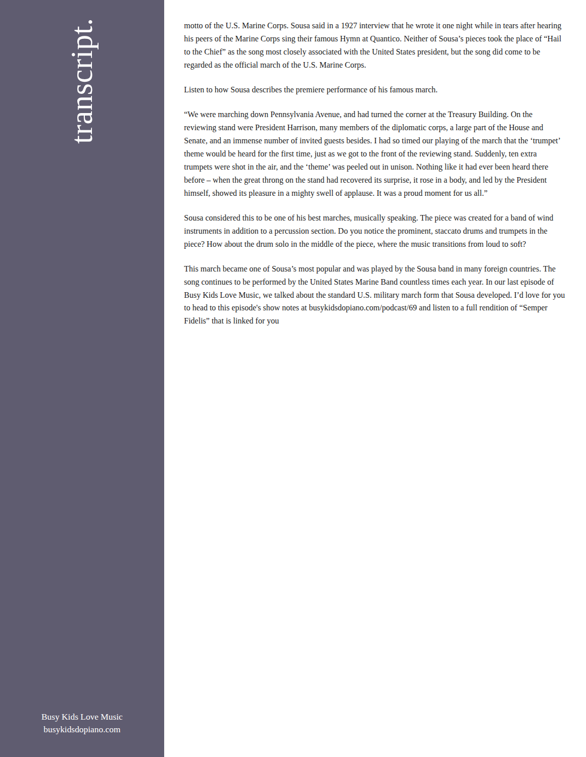transcript.
Busy Kids Love Music
busykidsdopiano.com
motto of the U.S. Marine Corps. Sousa said in a 1927 interview that he wrote it one night while in tears after hearing his peers of the Marine Corps sing their famous Hymn at Quantico. Neither of Sousa’s pieces took the place of “Hail to the Chief” as the song most closely associated with the United States president, but the song did come to be regarded as the official march of the U.S. Marine Corps.
Listen to how Sousa describes the premiere performance of his famous march.
“We were marching down Pennsylvania Avenue, and had turned the corner at the Treasury Building. On the reviewing stand were President Harrison, many members of the diplomatic corps, a large part of the House and Senate, and an immense number of invited guests besides. I had so timed our playing of the march that the ‘trumpet’ theme would be heard for the first time, just as we got to the front of the reviewing stand. Suddenly, ten extra trumpets were shot in the air, and the ‘theme’ was peeled out in unison. Nothing like it had ever been heard there before – when the great throng on the stand had recovered its surprise, it rose in a body, and led by the President himself, showed its pleasure in a mighty swell of applause. It was a proud moment for us all.”
Sousa considered this to be one of his best marches, musically speaking. The piece was created for a band of wind instruments in addition to a percussion section. Do you notice the prominent, staccato drums and trumpets in the piece? How about the drum solo in the middle of the piece, where the music transitions from loud to soft?
This march became one of Sousa’s most popular and was played by the Sousa band in many foreign countries. The song continues to be performed by the United States Marine Band countless times each year. In our last episode of Busy Kids Love Music, we talked about the standard U.S. military march form that Sousa developed. I’d love for you to head to this episode's show notes at busykidsdopiano.com/podcast/69 and listen to a full rendition of “Semper Fidelis” that is linked for you